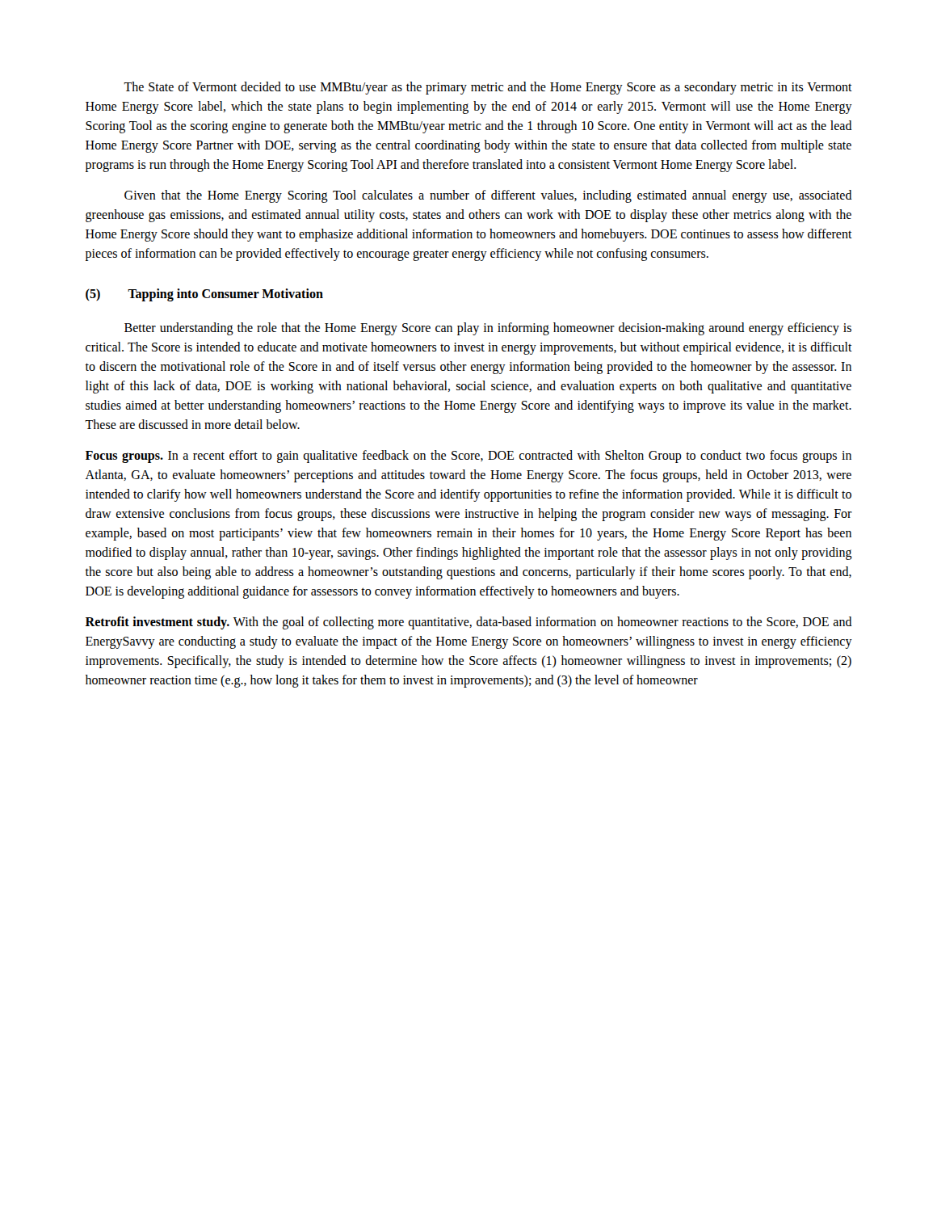The State of Vermont decided to use MMBtu/year as the primary metric and the Home Energy Score as a secondary metric in its Vermont Home Energy Score label, which the state plans to begin implementing by the end of 2014 or early 2015. Vermont will use the Home Energy Scoring Tool as the scoring engine to generate both the MMBtu/year metric and the 1 through 10 Score. One entity in Vermont will act as the lead Home Energy Score Partner with DOE, serving as the central coordinating body within the state to ensure that data collected from multiple state programs is run through the Home Energy Scoring Tool API and therefore translated into a consistent Vermont Home Energy Score label.
Given that the Home Energy Scoring Tool calculates a number of different values, including estimated annual energy use, associated greenhouse gas emissions, and estimated annual utility costs, states and others can work with DOE to display these other metrics along with the Home Energy Score should they want to emphasize additional information to homeowners and homebuyers. DOE continues to assess how different pieces of information can be provided effectively to encourage greater energy efficiency while not confusing consumers.
(5) Tapping into Consumer Motivation
Better understanding the role that the Home Energy Score can play in informing homeowner decision-making around energy efficiency is critical. The Score is intended to educate and motivate homeowners to invest in energy improvements, but without empirical evidence, it is difficult to discern the motivational role of the Score in and of itself versus other energy information being provided to the homeowner by the assessor. In light of this lack of data, DOE is working with national behavioral, social science, and evaluation experts on both qualitative and quantitative studies aimed at better understanding homeowners’ reactions to the Home Energy Score and identifying ways to improve its value in the market. These are discussed in more detail below.
Focus groups. In a recent effort to gain qualitative feedback on the Score, DOE contracted with Shelton Group to conduct two focus groups in Atlanta, GA, to evaluate homeowners’ perceptions and attitudes toward the Home Energy Score. The focus groups, held in October 2013, were intended to clarify how well homeowners understand the Score and identify opportunities to refine the information provided. While it is difficult to draw extensive conclusions from focus groups, these discussions were instructive in helping the program consider new ways of messaging. For example, based on most participants’ view that few homeowners remain in their homes for 10 years, the Home Energy Score Report has been modified to display annual, rather than 10-year, savings. Other findings highlighted the important role that the assessor plays in not only providing the score but also being able to address a homeowner’s outstanding questions and concerns, particularly if their home scores poorly. To that end, DOE is developing additional guidance for assessors to convey information effectively to homeowners and buyers.
Retrofit investment study. With the goal of collecting more quantitative, data-based information on homeowner reactions to the Score, DOE and EnergySavvy are conducting a study to evaluate the impact of the Home Energy Score on homeowners’ willingness to invest in energy efficiency improvements. Specifically, the study is intended to determine how the Score affects (1) homeowner willingness to invest in improvements; (2) homeowner reaction time (e.g., how long it takes for them to invest in improvements); and (3) the level of homeowner